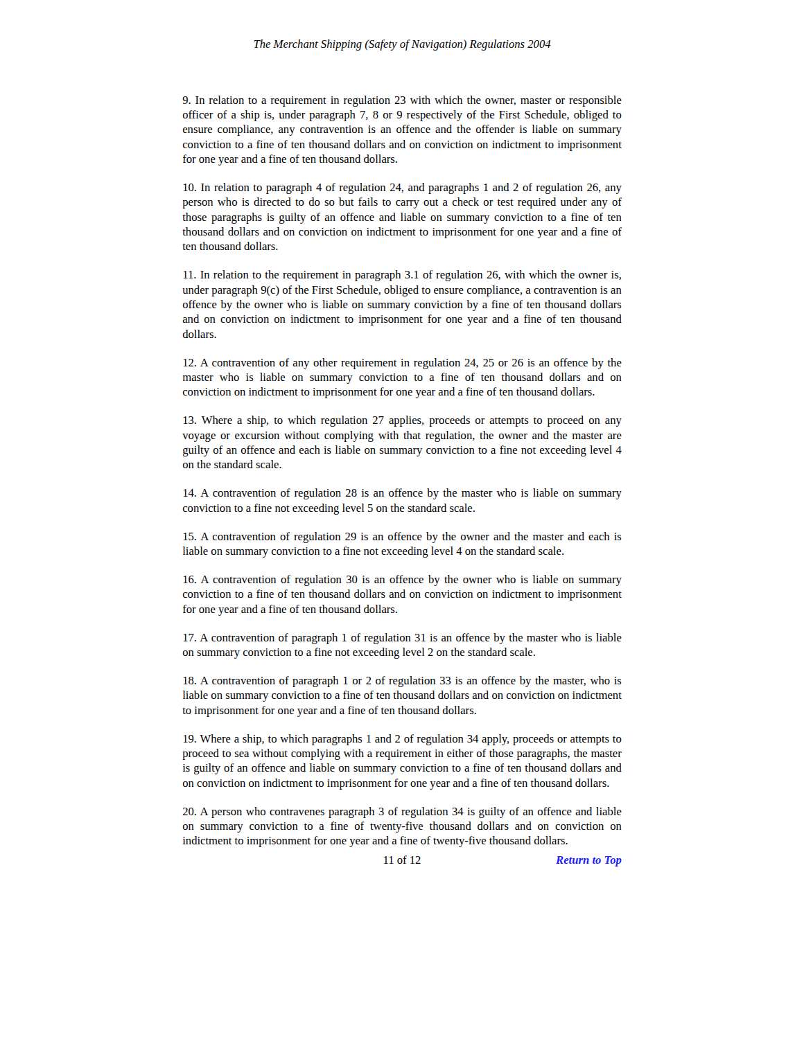The Merchant Shipping (Safety of Navigation) Regulations 2004
9. In relation to a requirement in regulation 23 with which the owner, master or responsible officer of a ship is, under paragraph 7, 8 or 9 respectively of the First Schedule, obliged to ensure compliance, any contravention is an offence and the offender is liable on summary conviction to a fine of ten thousand dollars and on conviction on indictment to imprisonment for one year and a fine of ten thousand dollars.
10. In relation to paragraph 4 of regulation 24, and paragraphs 1 and 2 of regulation 26, any person who is directed to do so but fails to carry out a check or test required under any of those paragraphs is guilty of an offence and liable on summary conviction to a fine of ten thousand dollars and on conviction on indictment to imprisonment for one year and a fine of ten thousand dollars.
11. In relation to the requirement in paragraph 3.1 of regulation 26, with which the owner is, under paragraph 9(c) of the First Schedule, obliged to ensure compliance, a contravention is an offence by the owner who is liable on summary conviction by a fine of ten thousand dollars and on conviction on indictment to imprisonment for one year and a fine of ten thousand dollars.
12. A contravention of any other requirement in regulation 24, 25 or 26 is an offence by the master who is liable on summary conviction to a fine of ten thousand dollars and on conviction on indictment to imprisonment for one year and a fine of ten thousand dollars.
13. Where a ship, to which regulation 27 applies, proceeds or attempts to proceed on any voyage or excursion without complying with that regulation, the owner and the master are guilty of an offence and each is liable on summary conviction to a fine not exceeding level 4 on the standard scale.
14. A contravention of regulation 28 is an offence by the master who is liable on summary conviction to a fine not exceeding level 5 on the standard scale.
15. A contravention of regulation 29 is an offence by the owner and the master and each is liable on summary conviction to a fine not exceeding level 4 on the standard scale.
16. A contravention of regulation 30 is an offence by the owner who is liable on summary conviction to a fine of ten thousand dollars and on conviction on indictment to imprisonment for one year and a fine of ten thousand dollars.
17. A contravention of paragraph 1 of regulation 31 is an offence by the master who is liable on summary conviction to a fine not exceeding level 2 on the standard scale.
18. A contravention of paragraph 1 or 2 of regulation 33 is an offence by the master, who is liable on summary conviction to a fine of ten thousand dollars and on conviction on indictment to imprisonment for one year and a fine of ten thousand dollars.
19. Where a ship, to which paragraphs 1 and 2 of regulation 34 apply, proceeds or attempts to proceed to sea without complying with a requirement in either of those paragraphs, the master is guilty of an offence and liable on summary conviction to a fine of ten thousand dollars and on conviction on indictment to imprisonment for one year and a fine of ten thousand dollars.
20. A person who contravenes paragraph 3 of regulation 34 is guilty of an offence and liable on summary conviction to a fine of twenty-five thousand dollars and on conviction on indictment to imprisonment for one year and a fine of twenty-five thousand dollars.
11 of 12 Return to Top